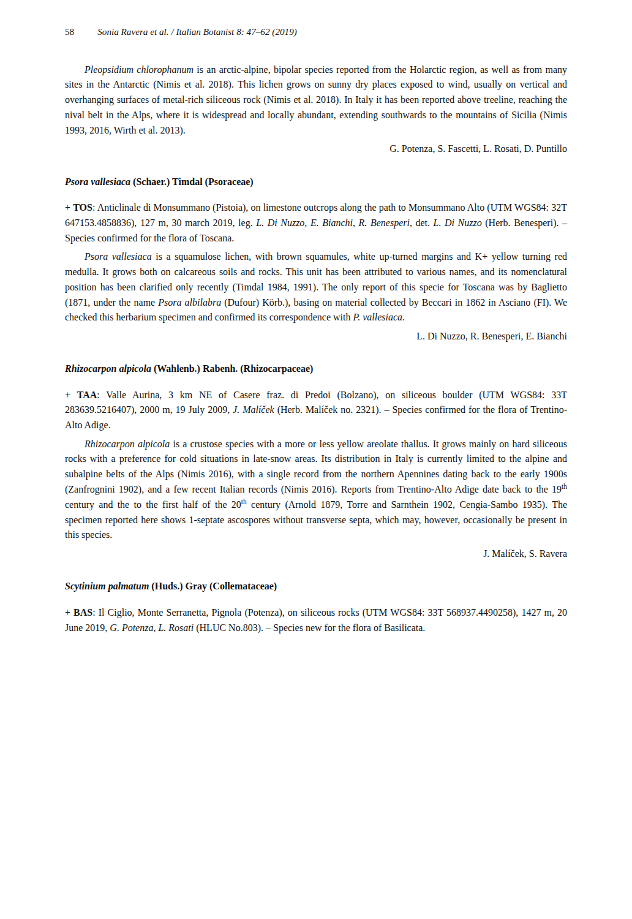58 Sonia Ravera et al. / Italian Botanist 8: 47–62 (2019)
Pleopsidium chlorophanum is an arctic-alpine, bipolar species reported from the Holarctic region, as well as from many sites in the Antarctic (Nimis et al. 2018). This lichen grows on sunny dry places exposed to wind, usually on vertical and overhanging surfaces of metal-rich siliceous rock (Nimis et al. 2018). In Italy it has been reported above treeline, reaching the nival belt in the Alps, where it is widespread and locally abundant, extending southwards to the mountains of Sicilia (Nimis 1993, 2016, Wirth et al. 2013).
G. Potenza, S. Fascetti, L. Rosati, D. Puntillo
Psora vallesiaca (Schaer.) Timdal (Psoraceae)
+ TOS: Anticlinale di Monsummano (Pistoia), on limestone outcrops along the path to Monsummano Alto (UTM WGS84: 32T 647153.4858836), 127 m, 30 march 2019, leg. L. Di Nuzzo, E. Bianchi, R. Benesperi, det. L. Di Nuzzo (Herb. Benesperi). – Species confirmed for the flora of Toscana.
Psora vallesiaca is a squamulose lichen, with brown squamules, white up-turned margins and K+ yellow turning red medulla. It grows both on calcareous soils and rocks. This unit has been attributed to various names, and its nomenclatural position has been clarified only recently (Timdal 1984, 1991). The only report of this specie for Toscana was by Baglietto (1871, under the name Psora albilabra (Dufour) Körb.), basing on material collected by Beccari in 1862 in Asciano (FI). We checked this herbarium specimen and confirmed its correspondence with P. vallesiaca.
L. Di Nuzzo, R. Benesperi, E. Bianchi
Rhizocarpon alpicola (Wahlenb.) Rabenh. (Rhizocarpaceae)
+ TAA: Valle Aurina, 3 km NE of Casere fraz. di Predoi (Bolzano), on siliceous boulder (UTM WGS84: 33T 283639.5216407), 2000 m, 19 July 2009, J. Malíček (Herb. Malíček no. 2321). – Species confirmed for the flora of Trentino-Alto Adige.
Rhizocarpon alpicola is a crustose species with a more or less yellow areolate thallus. It grows mainly on hard siliceous rocks with a preference for cold situations in late-snow areas. Its distribution in Italy is currently limited to the alpine and subalpine belts of the Alps (Nimis 2016), with a single record from the northern Apennines dating back to the early 1900s (Zanfrognini 1902), and a few recent Italian records (Nimis 2016). Reports from Trentino-Alto Adige date back to the 19th century and the to the first half of the 20th century (Arnold 1879, Torre and Sarnthein 1902, Cengia-Sambo 1935). The specimen reported here shows 1-septate ascospores without transverse septa, which may, however, occasionally be present in this species.
J. Malíček, S. Ravera
Scytinium palmatum (Huds.) Gray (Collemataceae)
+ BAS: Il Ciglio, Monte Serranetta, Pignola (Potenza), on siliceous rocks (UTM WGS84: 33T 568937.4490258), 1427 m, 20 June 2019, G. Potenza, L. Rosati (HLUC No.803). – Species new for the flora of Basilicata.